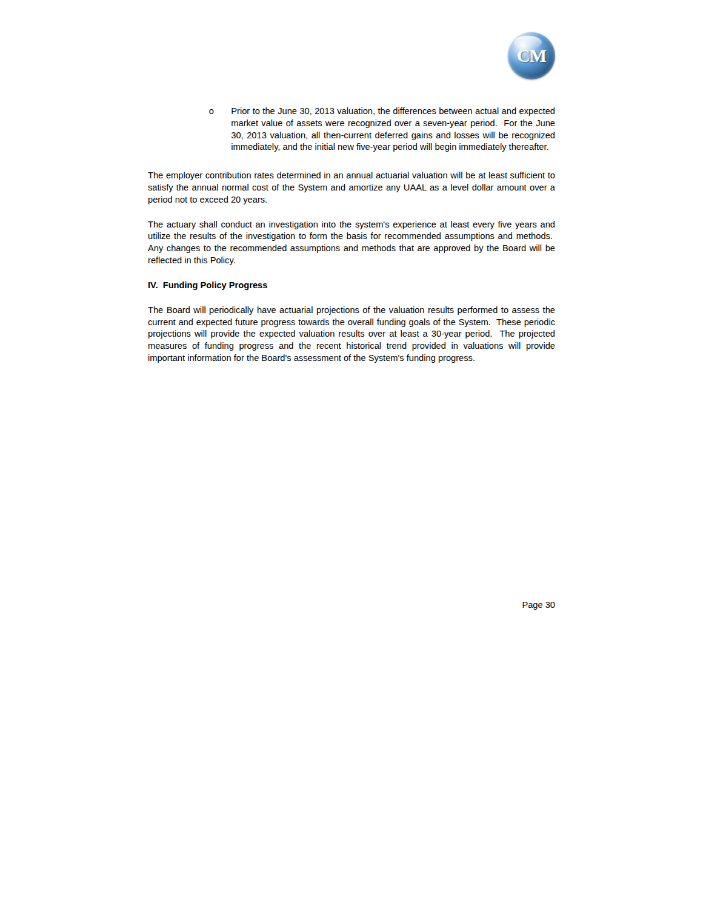CM
o
Prior to the June 30, 2013 valuation, the differences between actual and expected market value of assets were recognized over a seven-year period. For the June 30, 2013 valuation, all then-current deferred gains and losses will be recognized immediately, and the initial new five-year period will begin immediately thereafter.
The employer contribution rates determined in an annual actuarial valuation will be at least sufficient to satisfy the annual normal cost of the System and amortize any UAAL as a level dollar amount over a period not to exceed 20 years.
The actuary shall conduct an investigation into the system's experience at least every five years and utilize the results of the investigation to form the basis for recommended assumptions and methods. Any changes to the recommended assumptions and methods that are approved by the Board will be reflected in this Policy.
IV. Funding Policy Progress
The Board will periodically have actuarial projections of the valuation results performed to assess the current and expected future progress towards the overall funding goals of the System. These periodic projections will provide the expected valuation results over at least a 30-year period. The projected measures of funding progress and the recent historical trend provided in valuations will provide important information for the Board's assessment of the System's funding progress.
Page 30